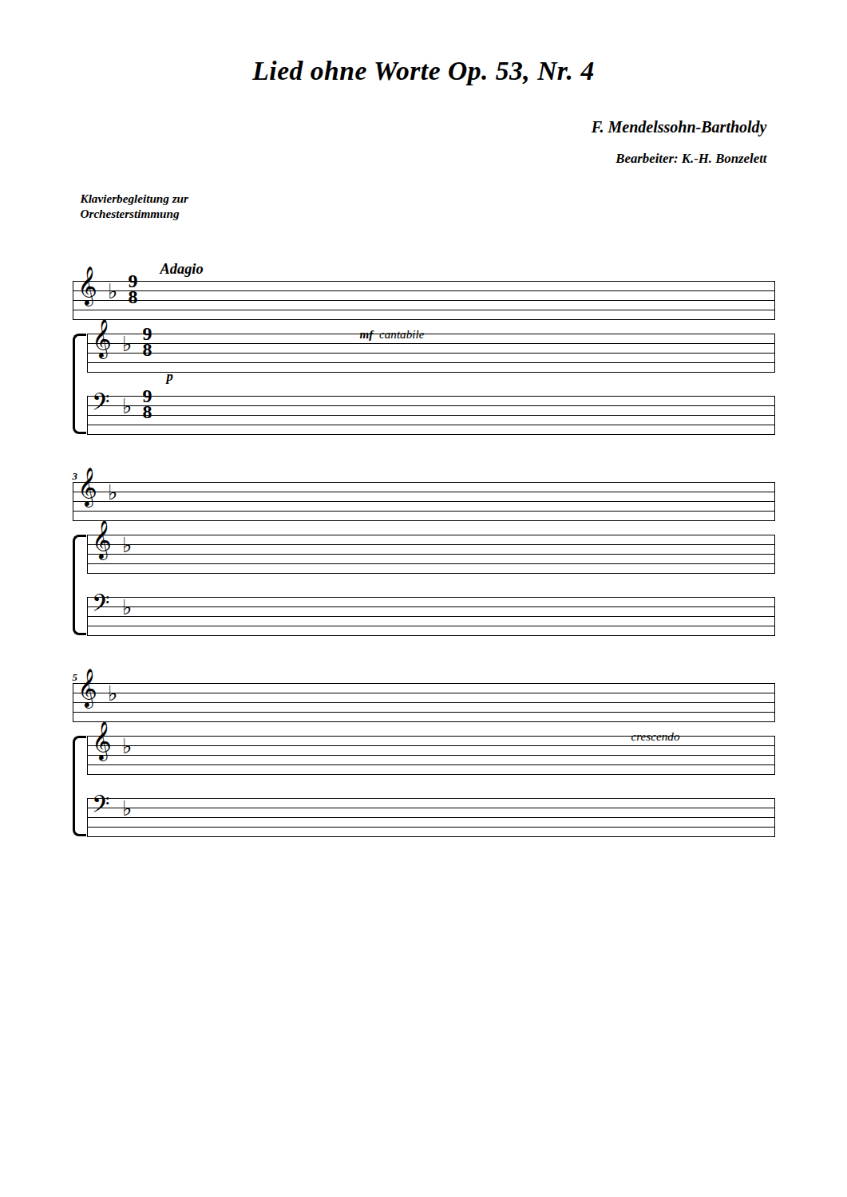Lied ohne Worte Op. 53, Nr. 4
F. Mendelssohn-Bartholdy
Bearbeiter: K.-H. Bonzelett
Klavierbegleitung zur
Orchesterstimmung
Adagio
𝄞 ♭ 9
8 mf cantabile
𝄞 ♭ 9
8
𝄢 ♭ 9
8 p
3
𝄞 ♭
𝄞 ♭
𝄢 ♭
5
𝄞 ♭ crescendo
𝄞 ♭
𝄢 ♭
Notenblatt: Lied ohne Worte Op. 53, Nr. 4 von Felix Mendelssohn-Bartholdy, bearbeitet von K.-H. Bonzelett. Klavierbegleitung zur Orchesterstimmung. Adagio, 9/8-Takt, eine Vorzeichnung (B-Dur-Bereich). Drei Systeme mit Solostimme und Klavier (zwei Notenzeilen, Violin- und Bassschlüssel). Vortragsbezeichnungen: mf cantabile in der Solostimme, p im Klavier, crescendo im dritten System.